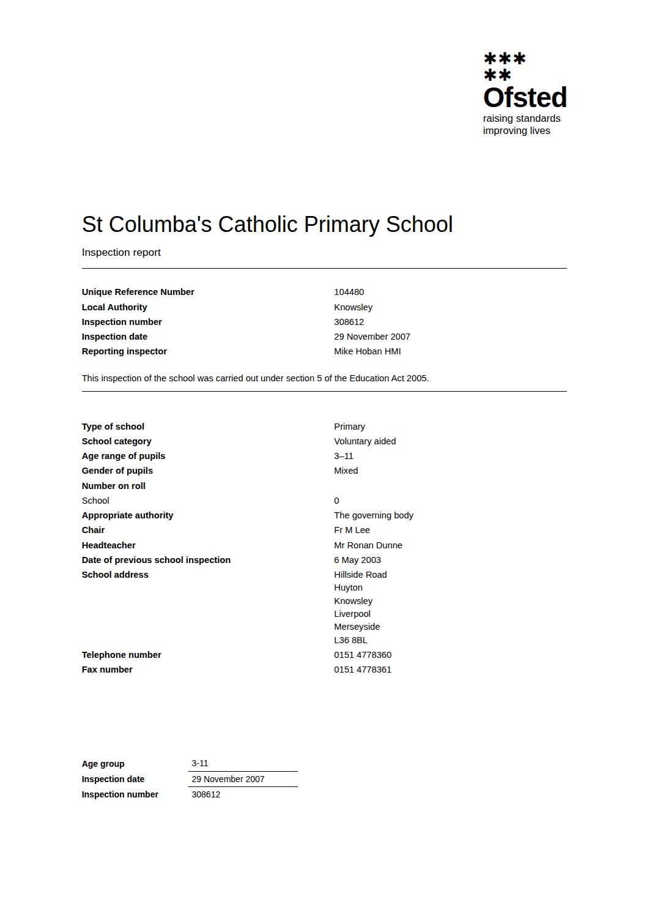✱✱✱
✱✱
Ofsted
raising standards
improving lives
St Columba's Catholic Primary School
Inspection report
| Unique Reference Number | 104480 |
| Local Authority | Knowsley |
| Inspection number | 308612 |
| Inspection date | 29 November 2007 |
| Reporting inspector | Mike Hoban HMI |
This inspection of the school was carried out under section 5 of the Education Act 2005.
| Type of school | Primary |
| School category | Voluntary aided |
| Age range of pupils | 3–11 |
| Gender of pupils | Mixed |
| Number on roll | |
| School | 0 |
| Appropriate authority | The governing body |
| Chair | Fr M Lee |
| Headteacher | Mr Ronan Dunne |
| Date of previous school inspection | 6 May 2003 |
| School address | Hillside Road Huyton Knowsley Liverpool Merseyside L36 8BL |
| Telephone number | 0151 4778360 |
| Fax number | 0151 4778361 |
| Age group | 3-11 |
| Inspection date | 29 November 2007 |
| Inspection number | 308612 |